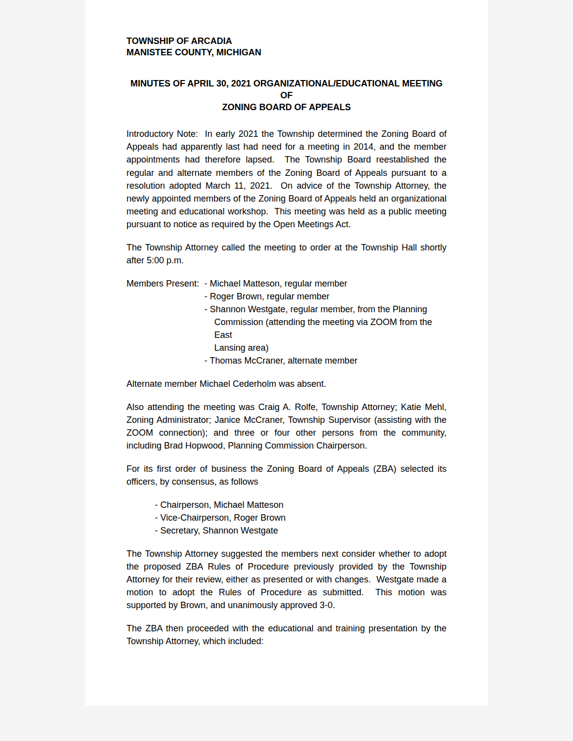TOWNSHIP OF ARCADIA
MANISTEE COUNTY, MICHIGAN
MINUTES OF APRIL 30, 2021 ORGANIZATIONAL/EDUCATIONAL MEETING OF
ZONING BOARD OF APPEALS
Introductory Note: In early 2021 the Township determined the Zoning Board of Appeals had apparently last had need for a meeting in 2014, and the member appointments had therefore lapsed. The Township Board reestablished the regular and alternate members of the Zoning Board of Appeals pursuant to a resolution adopted March 11, 2021. On advice of the Township Attorney, the newly appointed members of the Zoning Board of Appeals held an organizational meeting and educational workshop. This meeting was held as a public meeting pursuant to notice as required by the Open Meetings Act.
The Township Attorney called the meeting to order at the Township Hall shortly after 5:00 p.m.
Members Present:
- Michael Matteson, regular member
- Roger Brown, regular member
- Shannon Westgate, regular member, from the PlanningCommission (attending the meeting via ZOOM from the East Lansing area)
- Thomas McCraner, alternate member
Alternate member Michael Cederholm was absent.
Also attending the meeting was Craig A. Rolfe, Township Attorney; Katie Mehl, Zoning Administrator; Janice McCraner, Township Supervisor (assisting with the ZOOM connection); and three or four other persons from the community, including Brad Hopwood, Planning Commission Chairperson.
For its first order of business the Zoning Board of Appeals (ZBA) selected its officers, by consensus, as follows
- Chairperson, Michael Matteson
- Vice-Chairperson, Roger Brown
- Secretary, Shannon Westgate
The Township Attorney suggested the members next consider whether to adopt the proposed ZBA Rules of Procedure previously provided by the Township Attorney for their review, either as presented or with changes. Westgate made a motion to adopt the Rules of Procedure as submitted. This motion was supported by Brown, and unanimously approved 3-0.
The ZBA then proceeded with the educational and training presentation by the Township Attorney, which included: